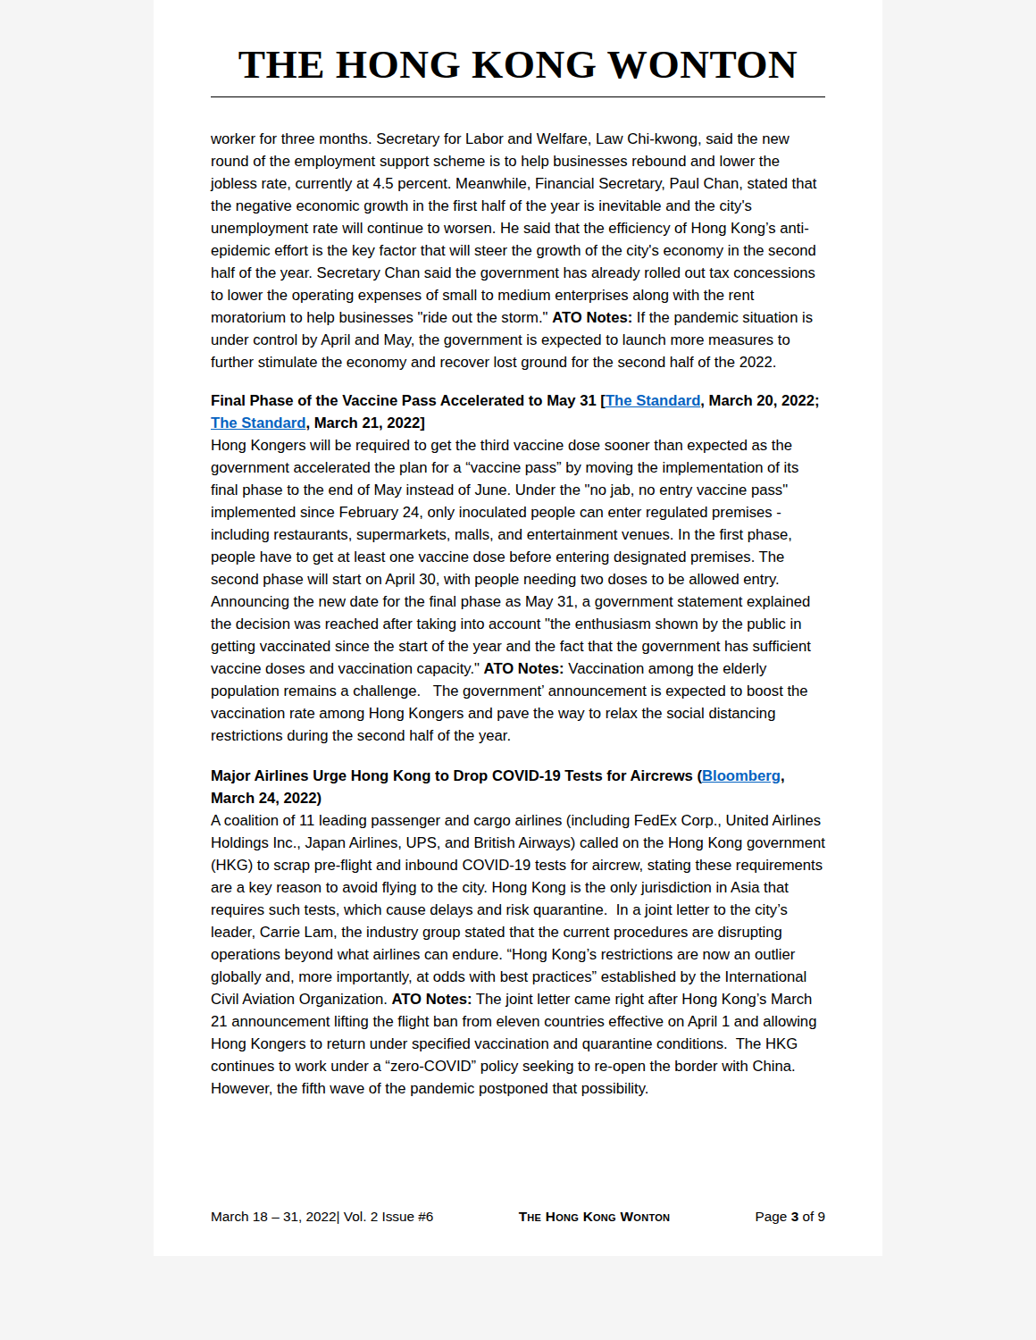THE HONG KONG WONTON
worker for three months. Secretary for Labor and Welfare, Law Chi-kwong, said the new round of the employment support scheme is to help businesses rebound and lower the jobless rate, currently at 4.5 percent. Meanwhile, Financial Secretary, Paul Chan, stated that the negative economic growth in the first half of the year is inevitable and the city's unemployment rate will continue to worsen. He said that the efficiency of Hong Kong’s anti-epidemic effort is the key factor that will steer the growth of the city's economy in the second half of the year. Secretary Chan said the government has already rolled out tax concessions to lower the operating expenses of small to medium enterprises along with the rent moratorium to help businesses "ride out the storm." ATO Notes: If the pandemic situation is under control by April and May, the government is expected to launch more measures to further stimulate the economy and recover lost ground for the second half of the 2022.
Final Phase of the Vaccine Pass Accelerated to May 31 [The Standard, March 20, 2022; The Standard, March 21, 2022]
Hong Kongers will be required to get the third vaccine dose sooner than expected as the government accelerated the plan for a “vaccine pass” by moving the implementation of its final phase to the end of May instead of June. Under the "no jab, no entry vaccine pass" implemented since February 24, only inoculated people can enter regulated premises - including restaurants, supermarkets, malls, and entertainment venues. In the first phase, people have to get at least one vaccine dose before entering designated premises. The second phase will start on April 30, with people needing two doses to be allowed entry. Announcing the new date for the final phase as May 31, a government statement explained the decision was reached after taking into account "the enthusiasm shown by the public in getting vaccinated since the start of the year and the fact that the government has sufficient vaccine doses and vaccination capacity." ATO Notes: Vaccination among the elderly population remains a challenge. The government’ announcement is expected to boost the vaccination rate among Hong Kongers and pave the way to relax the social distancing restrictions during the second half of the year.
Major Airlines Urge Hong Kong to Drop COVID-19 Tests for Aircrews (Bloomberg, March 24, 2022)
A coalition of 11 leading passenger and cargo airlines (including FedEx Corp., United Airlines Holdings Inc., Japan Airlines, UPS, and British Airways) called on the Hong Kong government (HKG) to scrap pre-flight and inbound COVID-19 tests for aircrew, stating these requirements are a key reason to avoid flying to the city. Hong Kong is the only jurisdiction in Asia that requires such tests, which cause delays and risk quarantine. In a joint letter to the city’s leader, Carrie Lam, the industry group stated that the current procedures are disrupting operations beyond what airlines can endure. “Hong Kong’s restrictions are now an outlier globally and, more importantly, at odds with best practices” established by the International Civil Aviation Organization. ATO Notes: The joint letter came right after Hong Kong’s March 21 announcement lifting the flight ban from eleven countries effective on April 1 and allowing Hong Kongers to return under specified vaccination and quarantine conditions. The HKG continues to work under a “zero-COVID” policy seeking to re-open the border with China. However, the fifth wave of the pandemic postponed that possibility.
March 18 – 31, 2022| Vol. 2 Issue #6
The Hong Kong Wonton
Page 3 of 9